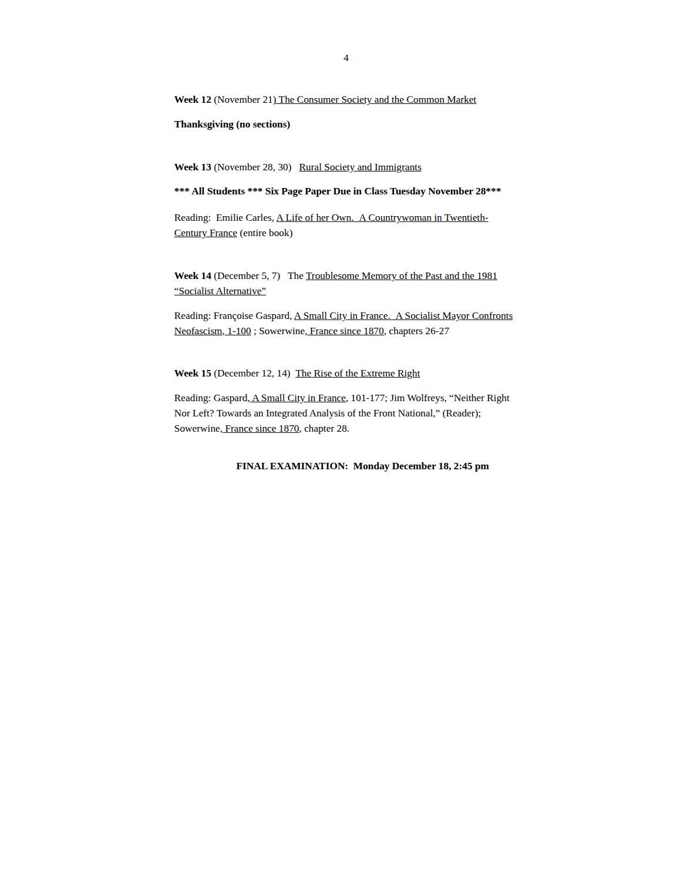4
Week 12 (November 21) The Consumer Society and the Common Market
Thanksgiving (no sections)
Week 13 (November 28, 30) Rural Society and Immigrants
*** All Students *** Six Page Paper Due in Class Tuesday November 28***
Reading: Emilie Carles, A Life of her Own. A Countrywoman in Twentieth-Century France (entire book)
Week 14 (December 5, 7) The Troublesome Memory of the Past and the 1981 “Socialist Alternative”
Reading: Françoise Gaspard, A Small City in France. A Socialist Mayor Confronts Neofascism, 1-100 ; Sowerwine, France since 1870, chapters 26-27
Week 15 (December 12, 14) The Rise of the Extreme Right
Reading: Gaspard, A Small City in France, 101-177; Jim Wolfreys, “Neither Right Nor Left? Towards an Integrated Analysis of the Front National,” (Reader); Sowerwine, France since 1870, chapter 28.
FINAL EXAMINATION: Monday December 18, 2:45 pm